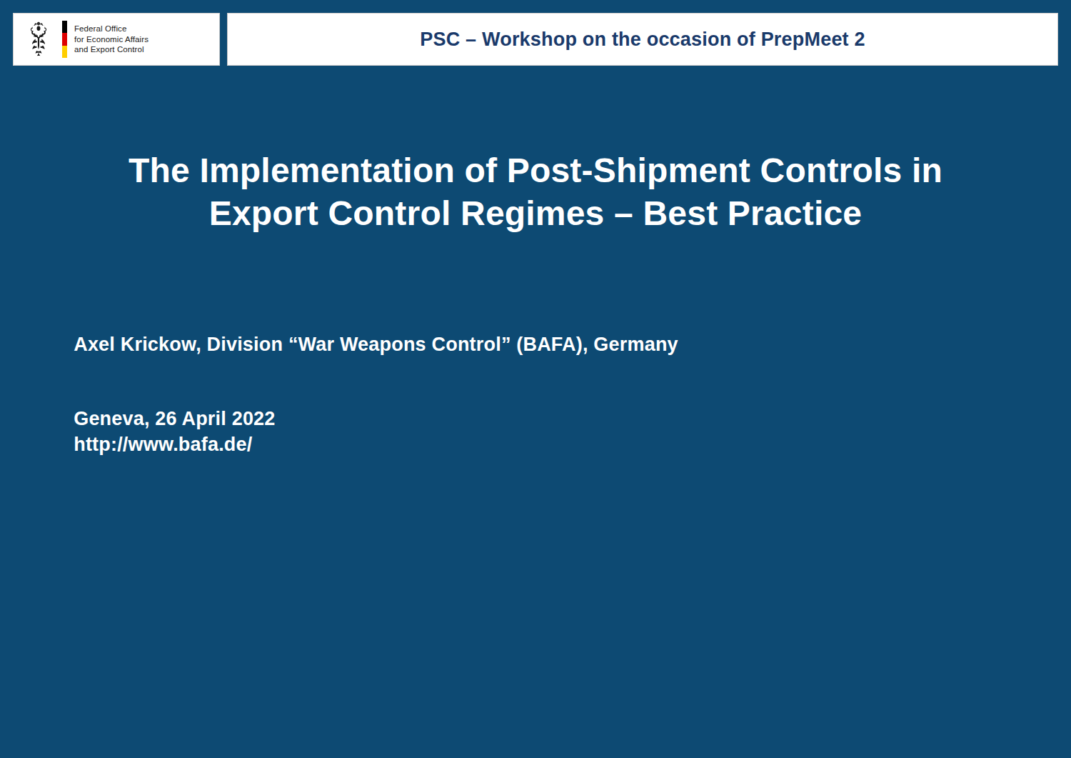Federal Office
for Economic Affairs
and Export Control
PSC – Workshop on the occasion of PrepMeet 2
The Implementation of Post-Shipment Controls in Export Control Regimes – Best Practice
Axel Krickow, Division “War Weapons Control” (BAFA), Germany
Geneva, 26 April 2022
http://www.bafa.de/